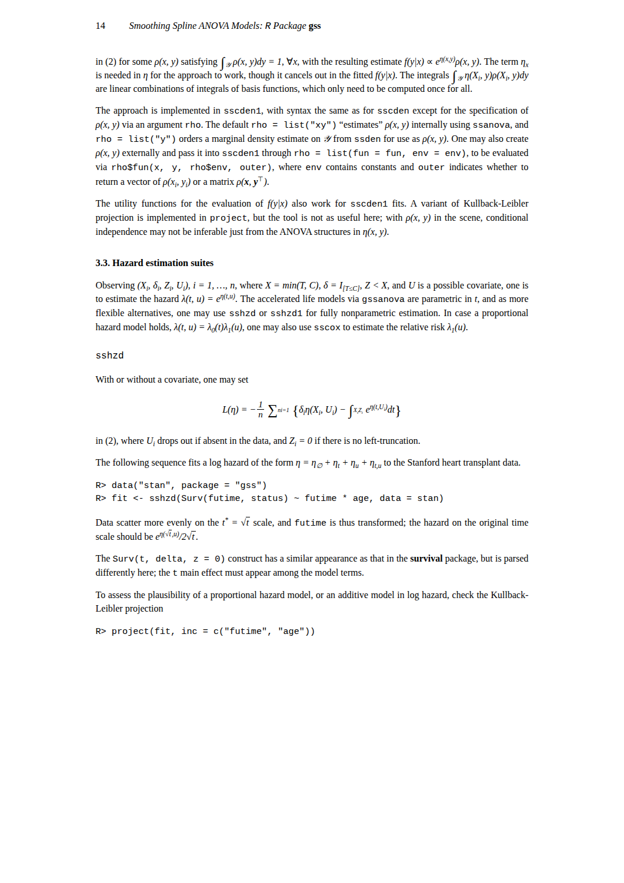14 Smoothing Spline ANOVA Models: R Package gss
in (2) for some ρ(x, y) satisfying ∫𝒴 ρ(x, y)dy = 1, ∀x, with the resulting estimate f(y|x) ∝ eη(x,y)ρ(x, y). The term ηx is needed in η for the approach to work, though it cancels out in the fitted f(y|x). The integrals ∫𝒴 η(Xi, y)ρ(Xi, y)dy are linear combinations of integrals of basis functions, which only need to be computed once for all.
The approach is implemented in sscden1, with syntax the same as for sscden except for the specification of ρ(x, y) via an argument rho. The default rho = list("xy") “estimates” ρ(x, y) internally using ssanova, and rho = list("y") orders a marginal density estimate on 𝒴 from ssden for use as ρ(x, y). One may also create ρ(x, y) externally and pass it into sscden1 through rho = list(fun = fun, env = env), to be evaluated via rho$fun(x, y, rho$env, outer), where env contains constants and outer indicates whether to return a vector of ρ(xi, yi) or a matrix ρ(x, y⊤).
The utility functions for the evaluation of f(y|x) also work for sscden1 fits. A variant of Kullback-Leibler projection is implemented in project, but the tool is not as useful here; with ρ(x, y) in the scene, conditional independence may not be inferable just from the ANOVA structures in η(x, y).
3.3. Hazard estimation suites
Observing (Xi, δi, Zi, Ui), i = 1, …, n, where X = min(T, C), δ = I[T≤C], Z < X, and U is a possible covariate, one is to estimate the hazard λ(t, u) = eη(t,u). The accelerated life models via gssanova are parametric in t, and as more flexible alternatives, one may use sshzd or sshzd1 for fully nonparametric estimation. In case a proportional hazard model holds, λ(t, u) = λ0(t)λ1(u), one may also use sscox to estimate the relative risk λ1(u).
sshzd
With or without a covariate, one may set
L(η) = −1 n ∑ni=1 {δiη(Xi, Ui) − ∫Xi Zi eη(t,Ui)dt}
in (2), where Ui drops out if absent in the data, and Zi = 0 if there is no left-truncation.
The following sequence fits a log hazard of the form η = η∅ + ηt + ηu + ηt,u to the Stanford heart transplant data.
R> data("stan", package = "gss")
R> fit <- sshzd(Surv(futime, status) ~ futime * age, data = stan)
Data scatter more evenly on the t* = √t scale, and futime is thus transformed; the hazard on the original time scale should be eη(√t,u)/2√t.
The Surv(t, delta, z = 0) construct has a similar appearance as that in the survival package, but is parsed differently here; the t main effect must appear among the model terms.
To assess the plausibility of a proportional hazard model, or an additive model in log hazard, check the Kullback-Leibler projection
R> project(fit, inc = c("futime", "age"))